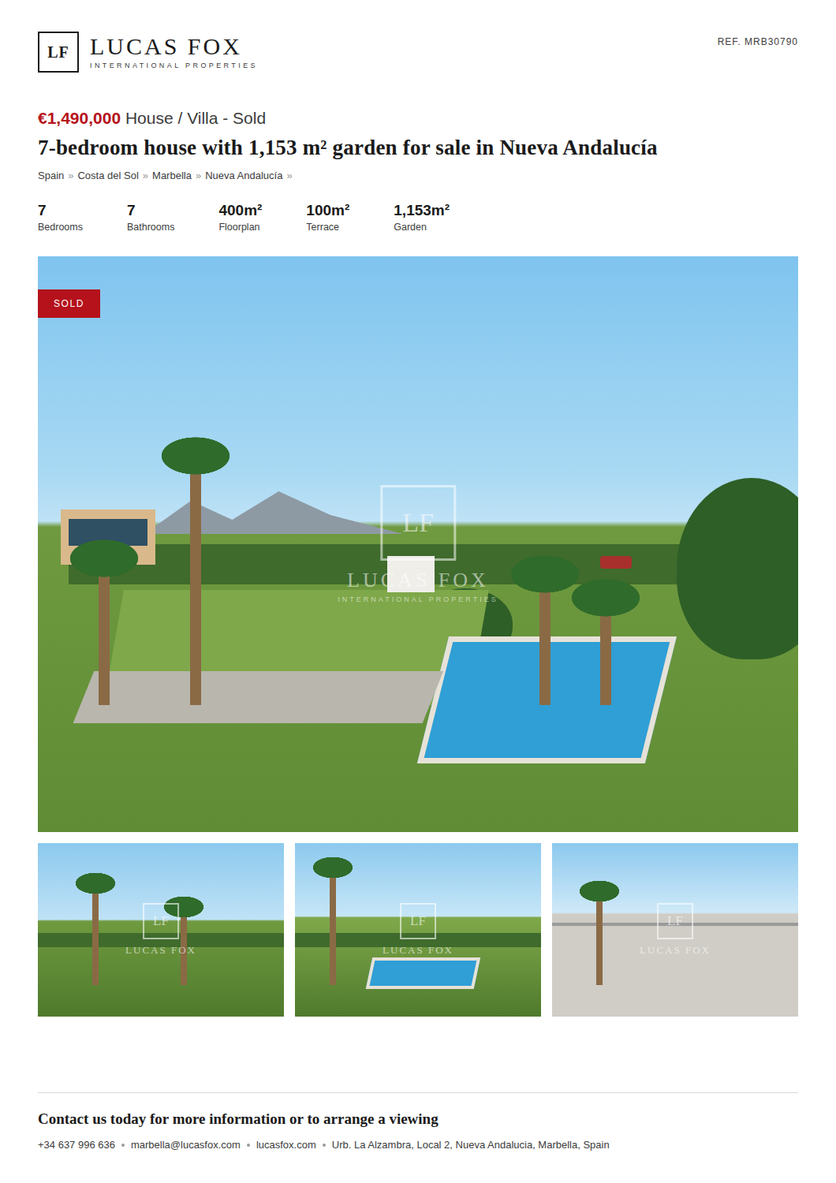LF
LUCAS FOX
INTERNATIONAL PROPERTIES
REF. MRB30790
€1,490,000 House / Villa - Sold
7-bedroom house with 1,153 m² garden for sale in Nueva Andalucía
Spain»Costa del Sol»Marbella»Nueva Andalucía»
7
Bedrooms
7
Bathrooms
400m²
Floorplan
100m²
Terrace
1,153m²
Garden
SOLD
LF
LUCAS FOX
INTERNATIONAL PROPERTIES
LF
LUCAS FOX
LF
LUCAS FOX
LF
LUCAS FOX
Contact us today for more information or to arrange a viewing
+34 637 996 636 marbella@lucasfox.com lucasfox.com Urb. La Alzambra, Local 2, Nueva Andalucia, Marbella, Spain